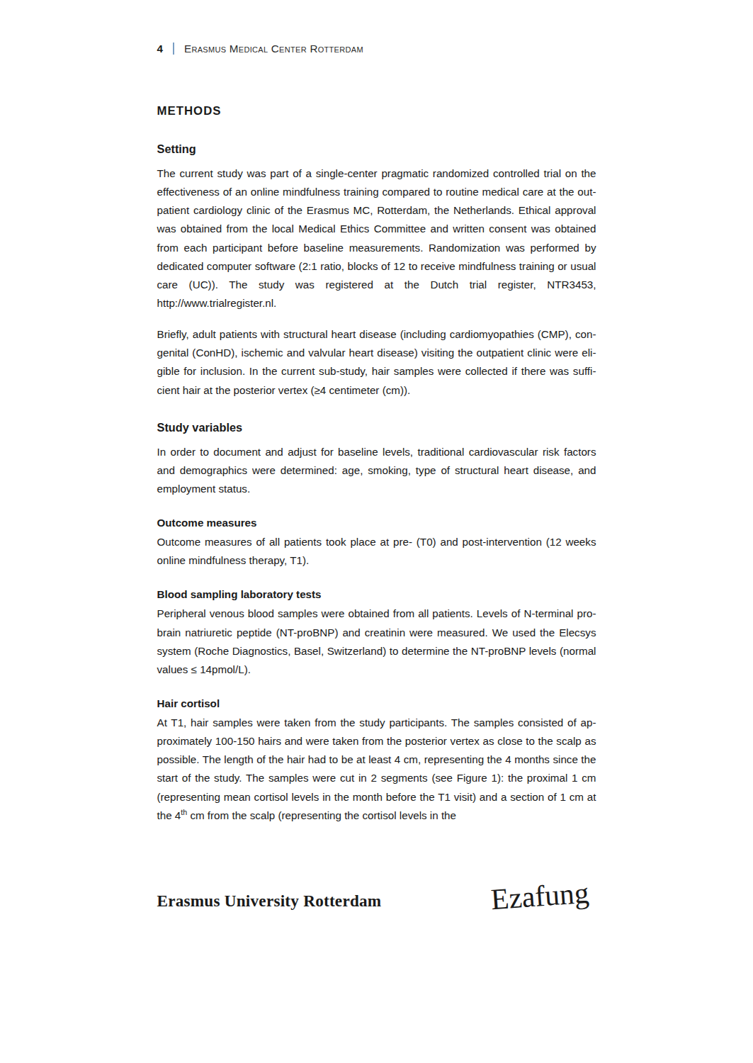4 Erasmus Medical Center Rotterdam
METHODS
Setting
The current study was part of a single-center pragmatic randomized controlled trial on the effectiveness of an online mindfulness training compared to routine medical care at the outpatient cardiology clinic of the Erasmus MC, Rotterdam, the Netherlands. Ethical approval was obtained from the local Medical Ethics Committee and written consent was obtained from each participant before baseline measurements. Randomization was performed by dedicated computer software (2:1 ratio, blocks of 12 to receive mindfulness training or usual care (UC)). The study was registered at the Dutch trial register, NTR3453, http://www.trialregister.nl.
Briefly, adult patients with structural heart disease (including cardiomyopathies (CMP), congenital (ConHD), ischemic and valvular heart disease) visiting the outpatient clinic were eligible for inclusion. In the current sub-study, hair samples were collected if there was sufficient hair at the posterior vertex (≥4 centimeter (cm)).
Study variables
In order to document and adjust for baseline levels, traditional cardiovascular risk factors and demographics were determined: age, smoking, type of structural heart disease, and employment status.
Outcome measures
Outcome measures of all patients took place at pre- (T0) and post-intervention (12 weeks online mindfulness therapy, T1).
Blood sampling laboratory tests
Peripheral venous blood samples were obtained from all patients. Levels of N-terminal pro-brain natriuretic peptide (NT-proBNP) and creatinin were measured. We used the Elecsys system (Roche Diagnostics, Basel, Switzerland) to determine the NT-proBNP levels (normal values ≤ 14pmol/L).
Hair cortisol
At T1, hair samples were taken from the study participants. The samples consisted of approximately 100-150 hairs and were taken from the posterior vertex as close to the scalp as possible. The length of the hair had to be at least 4 cm, representing the 4 months since the start of the study. The samples were cut in 2 segments (see Figure 1): the proximal 1 cm (representing mean cortisol levels in the month before the T1 visit) and a section of 1 cm at the 4th cm from the scalp (representing the cortisol levels in the
Erasmus University Rotterdam Ezafung